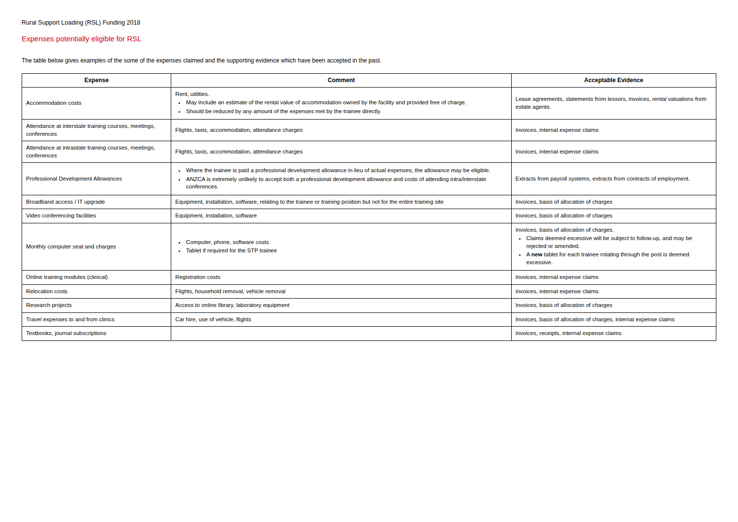Rural Support Loading (RSL) Funding 2018
Expenses potentially eligible for RSL
The table below gives examples of the some of the expenses claimed and the supporting evidence which have been accepted in the past.
| Expense | Comment | Acceptable Evidence |
| --- | --- | --- |
| Accommodation costs | Rent, utilities. May include an estimate of the rental value of accommodation owned by the facility and provided free of charge. Should be reduced by any amount of the expenses met by the trainee directly. | Lease agreements, statements from lessors, invoices, rental valuations from estate agents. |
| Attendance at interstate training courses, meetings, conferences | Flights, taxis, accommodation, attendance charges | Invoices, internal expense claims |
| Attendance at intrastate training courses, meetings, conferences | Flights, taxis, accommodation, attendance charges | Invoices, internal expense claims |
| Professional Development Allowances | Where the trainee is paid a professional development allowance in lieu of actual expenses, the allowance may be eligible. ANZCA is extremely unlikely to accept both a professional development allowance and costs of attending intra/interstate conferences. | Extracts from payroll systems, extracts from contracts of employment. |
| Broadband access / IT upgrade | Equipment, installation, software, relating to the trainee or training position but not for the entire training site | Invoices, basis of allocation of charges |
| Video conferencing facilities | Equipment, installation, software | Invoices, basis of allocation of charges |
| Monthly computer seat and charges | Computer, phone, software costs Tablet if required for the STP trainee | Invoices, basis of allocation of charges. Claims deemed excessive will be subject to follow-up, and may be rejected or amended. A new tablet for each trainee rotating through the post is deemed excessive. |
| Online training modules (clinical) | Registration costs | Invoices, internal expense claims |
| Relocation costs | Flights, household removal, vehicle removal | Invoices, internal expense claims |
| Research projects | Access to online library, laboratory equipment | Invoices, basis of allocation of charges |
| Travel expenses to and from clinics | Car hire, use of vehicle, flights | Invoices, basis of allocation of charges, internal expense claims |
| Textbooks, journal subscriptions | | Invoices, receipts, internal expense claims |